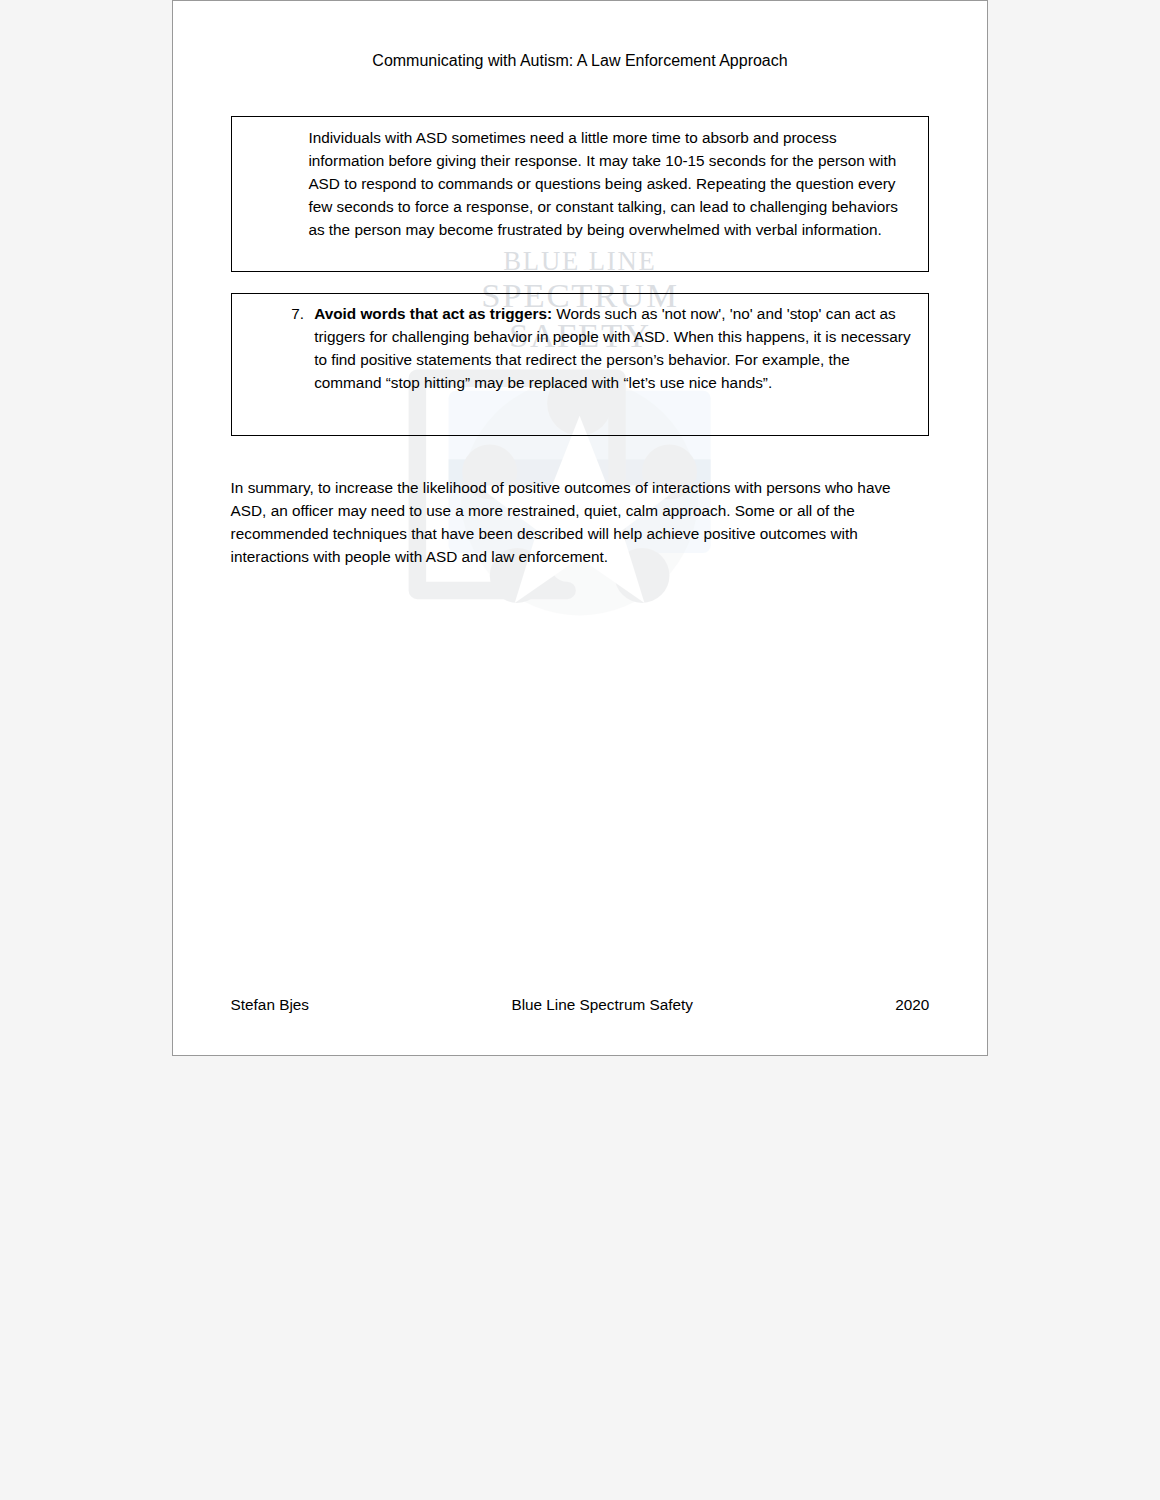Communicating with Autism: A Law Enforcement Approach
BLUE LINE
SPECTRUM
SAFETY
Individuals with ASD sometimes need a little more time to absorb and process information before giving their response. It may take 10-15 seconds for the person with ASD to respond to commands or questions being asked. Repeating the question every few seconds to force a response, or constant talking, can lead to challenging behaviors as the person may become frustrated by being overwhelmed with verbal information.
Avoid words that act as triggers: Words such as 'not now', 'no' and 'stop' can act as triggers for challenging behavior in people with ASD. When this happens, it is necessary to find positive statements that redirect the person’s behavior. For example, the command “stop hitting” may be replaced with “let’s use nice hands”.
In summary, to increase the likelihood of positive outcomes of interactions with persons who have ASD, an officer may need to use a more restrained, quiet, calm approach. Some or all of the recommended techniques that have been described will help achieve positive outcomes with interactions with people with ASD and law enforcement.
Stefan Bjes
Blue Line Spectrum Safety
2020